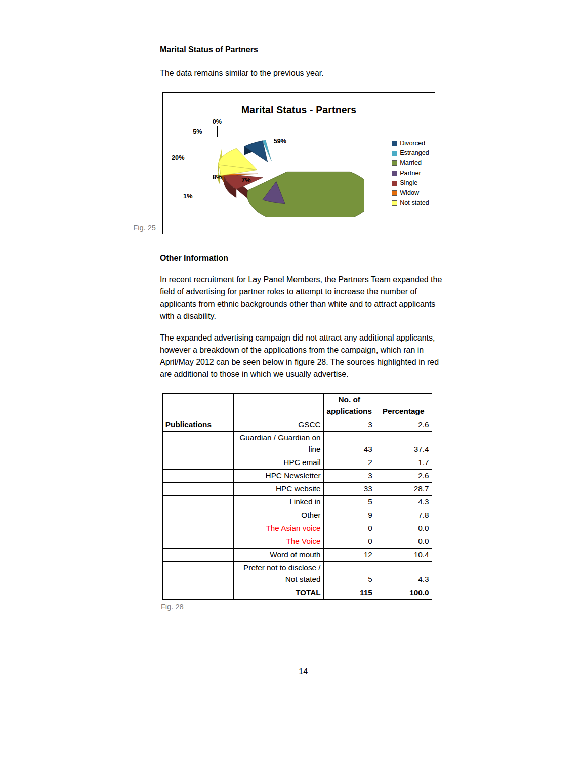Marital Status of Partners
The data remains similar to the previous year.
Fig. 25
Marital Status - Partners
Divorced
Estranged
Married
Partner
Single
Widow
Not stated
0%
5%
20%
1%
8%
7%
59%
Other Information
In recent recruitment for Lay Panel Members, the Partners Team expanded the field of advertising for partner roles to attempt to increase the number of applicants from ethnic backgrounds other than white and to attract applicants with a disability.
The expanded advertising campaign did not attract any additional applicants, however a breakdown of the applications from the campaign, which ran in April/May 2012 can be seen below in figure 28. The sources highlighted in red are additional to those in which we usually advertise.
| | | No. of applications | Percentage |
| --- | --- | --- | --- |
| Publications | GSCC | 3 | 2.6 |
| | Guardian / Guardian on line | 43 | 37.4 |
| | HPC email | 2 | 1.7 |
| | HPC Newsletter | 3 | 2.6 |
| | HPC website | 33 | 28.7 |
| | Linked in | 5 | 4.3 |
| | Other | 9 | 7.8 |
| | The Asian voice | 0 | 0.0 |
| | The Voice | 0 | 0.0 |
| | Word of mouth | 12 | 10.4 |
| | Prefer not to disclose / Not stated | 5 | 4.3 |
| | TOTAL | 115 | 100.0 |
Fig. 28
14